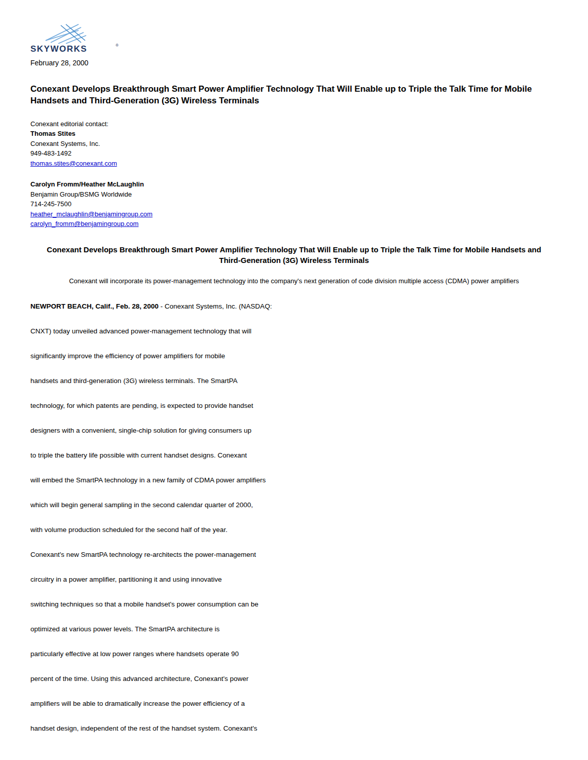SKYWORKS ®
February 28, 2000
Conexant Develops Breakthrough Smart Power Amplifier Technology That Will Enable up to Triple the Talk Time for Mobile Handsets and Third-Generation (3G) Wireless Terminals
Conexant editorial contact:
Thomas Stites
Conexant Systems, Inc.
949-483-1492
thomas.stites@conexant.com
Carolyn Fromm/Heather McLaughlin
Benjamin Group/BSMG Worldwide
714-245-7500
heather_mclaughlin@benjamingroup.com
carolyn_fromm@benjamingroup.com
Conexant Develops Breakthrough Smart Power Amplifier Technology That Will Enable up to Triple the Talk Time for Mobile Handsets and Third-Generation (3G) Wireless Terminals
Conexant will incorporate its power-management technology into the company's next generation of code division multiple access (CDMA) power amplifiers
NEWPORT BEACH, Calif., Feb. 28, 2000 - Conexant Systems, Inc. (NASDAQ:
CNXT) today unveiled advanced power-management technology that will
significantly improve the efficiency of power amplifiers for mobile
handsets and third-generation (3G) wireless terminals. The SmartPA
technology, for which patents are pending, is expected to provide handset
designers with a convenient, single-chip solution for giving consumers up
to triple the battery life possible with current handset designs. Conexant
will embed the SmartPA technology in a new family of CDMA power amplifiers
which will begin general sampling in the second calendar quarter of 2000,
with volume production scheduled for the second half of the year.
Conexant's new SmartPA technology re-architects the power-management
circuitry in a power amplifier, partitioning it and using innovative
switching techniques so that a mobile handset's power consumption can be
optimized at various power levels. The SmartPA architecture is
particularly effective at low power ranges where handsets operate 90
percent of the time. Using this advanced architecture, Conexant's power
amplifiers will be able to dramatically increase the power efficiency of a
handset design, independent of the rest of the handset system. Conexant's